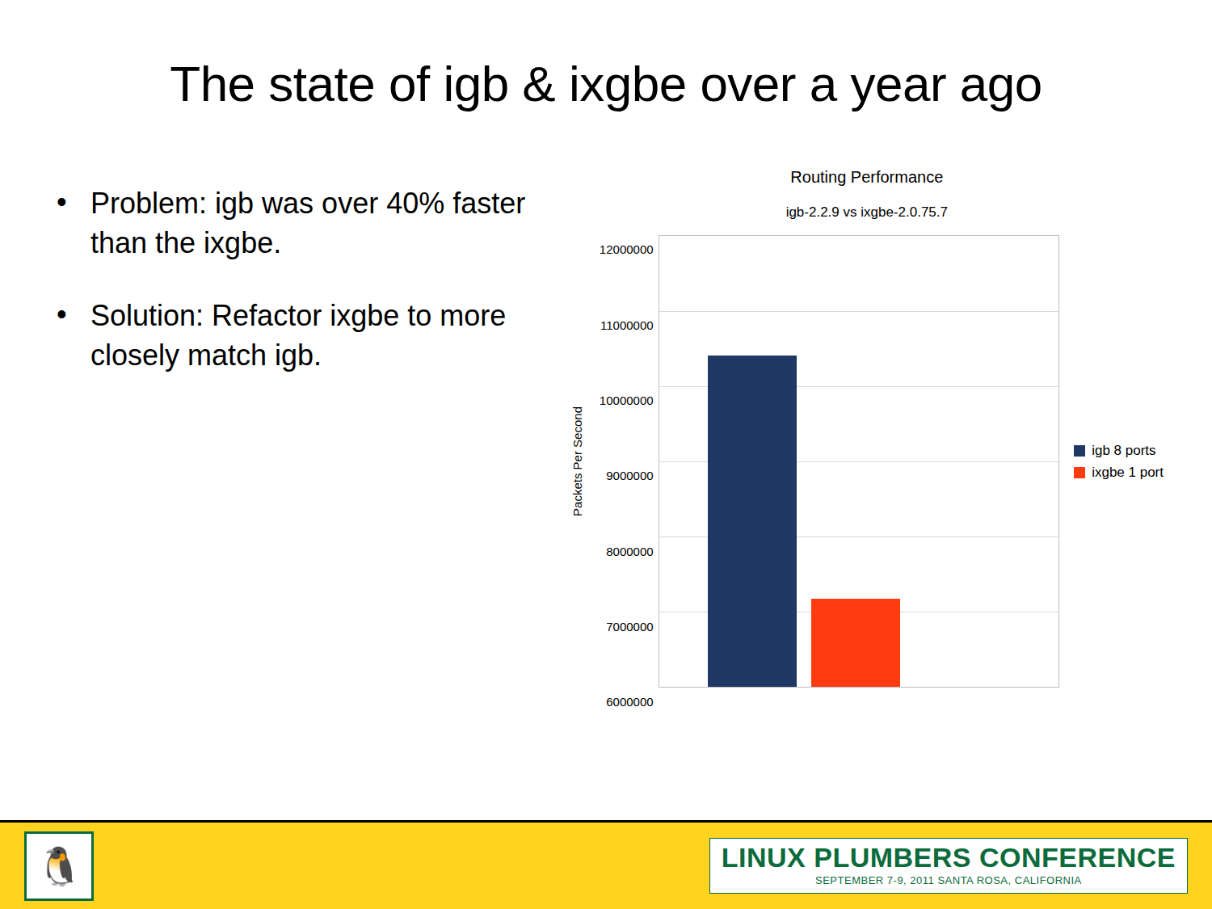The state of igb & ixgbe over a year ago
Problem: igb was over 40% faster than the ixgbe.
Solution: Refactor ixgbe to more closely match igb.
Routing Performance
igb-2.2.9 vs ixgbe-2.0.75.7
Packets Per Second
12000000 11000000 10000000 9000000 8000000 7000000 6000000
igb 8 ports
ixgbe 1 port
🐧
LINUX PLUMBERS CONFERENCE
SEPTEMBER 7-9, 2011 SANTA ROSA, CALIFORNIA